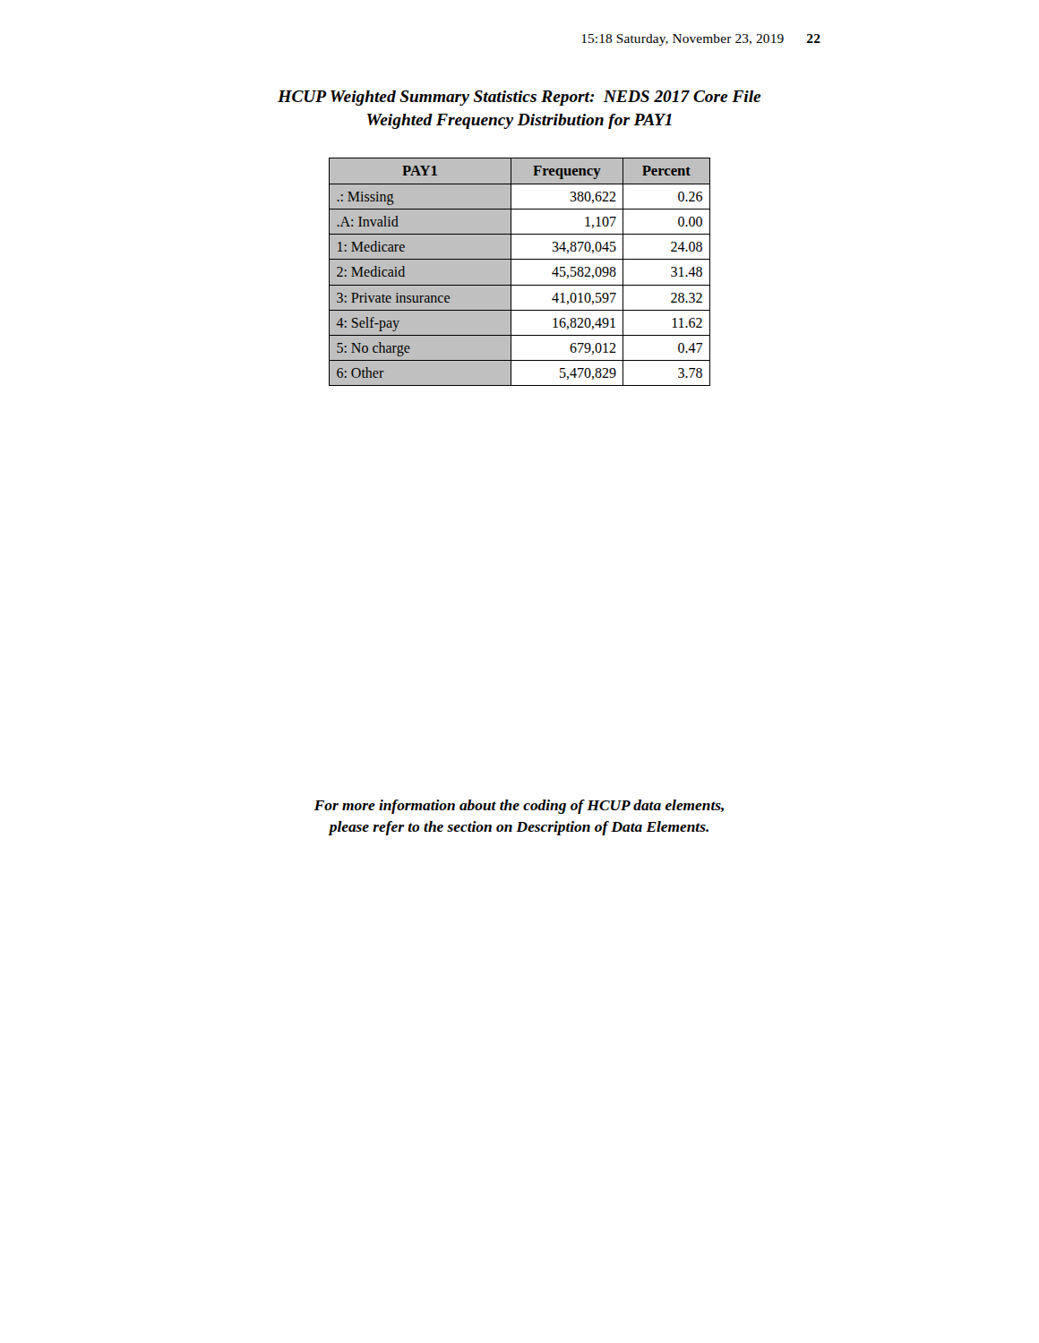15:18 Saturday, November 23, 2019 22
HCUP Weighted Summary Statistics Report: NEDS 2017 Core File Weighted Frequency Distribution for PAY1
| PAY1 | Frequency | Percent |
| --- | --- | --- |
| .: Missing | 380,622 | 0.26 |
| .A: Invalid | 1,107 | 0.00 |
| 1: Medicare | 34,870,045 | 24.08 |
| 2: Medicaid | 45,582,098 | 31.48 |
| 3: Private insurance | 41,010,597 | 28.32 |
| 4: Self-pay | 16,820,491 | 11.62 |
| 5: No charge | 679,012 | 0.47 |
| 6: Other | 5,470,829 | 3.78 |
For more information about the coding of HCUP data elements,
please refer to the section on Description of Data Elements.